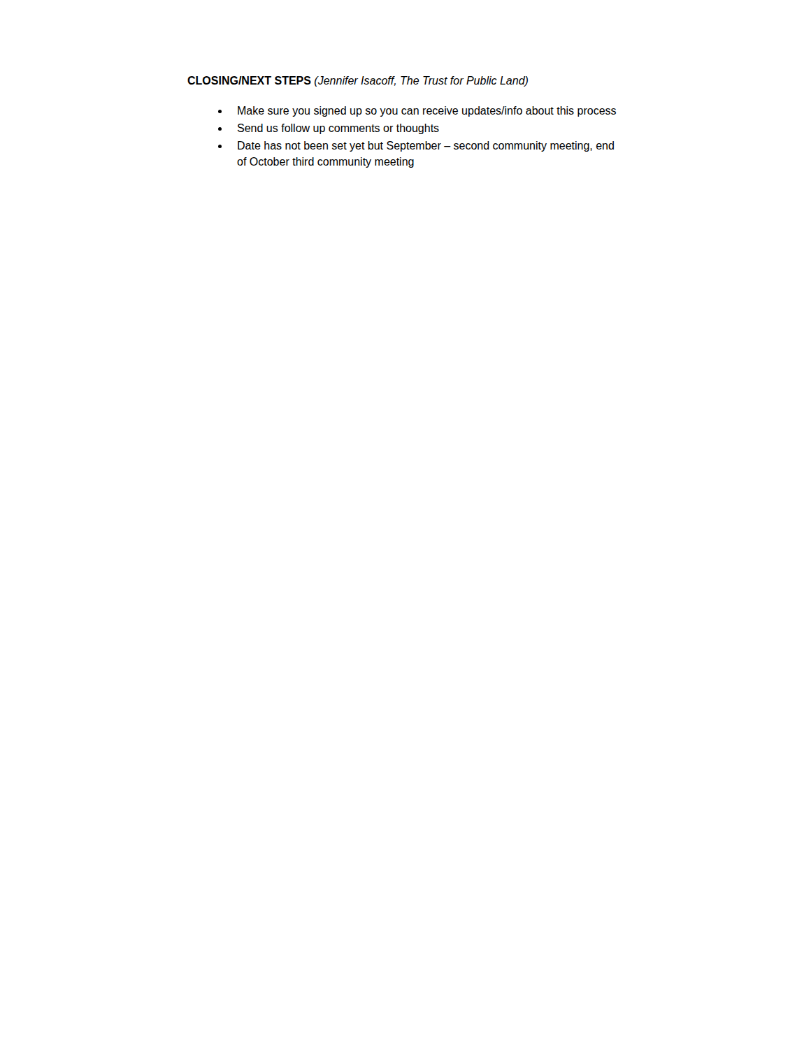CLOSING/NEXT STEPS (Jennifer Isacoff, The Trust for Public Land)
Make sure you signed up so you can receive updates/info about this process
Send us follow up comments or thoughts
Date has not been set yet but September – second community meeting, end of October third community meeting